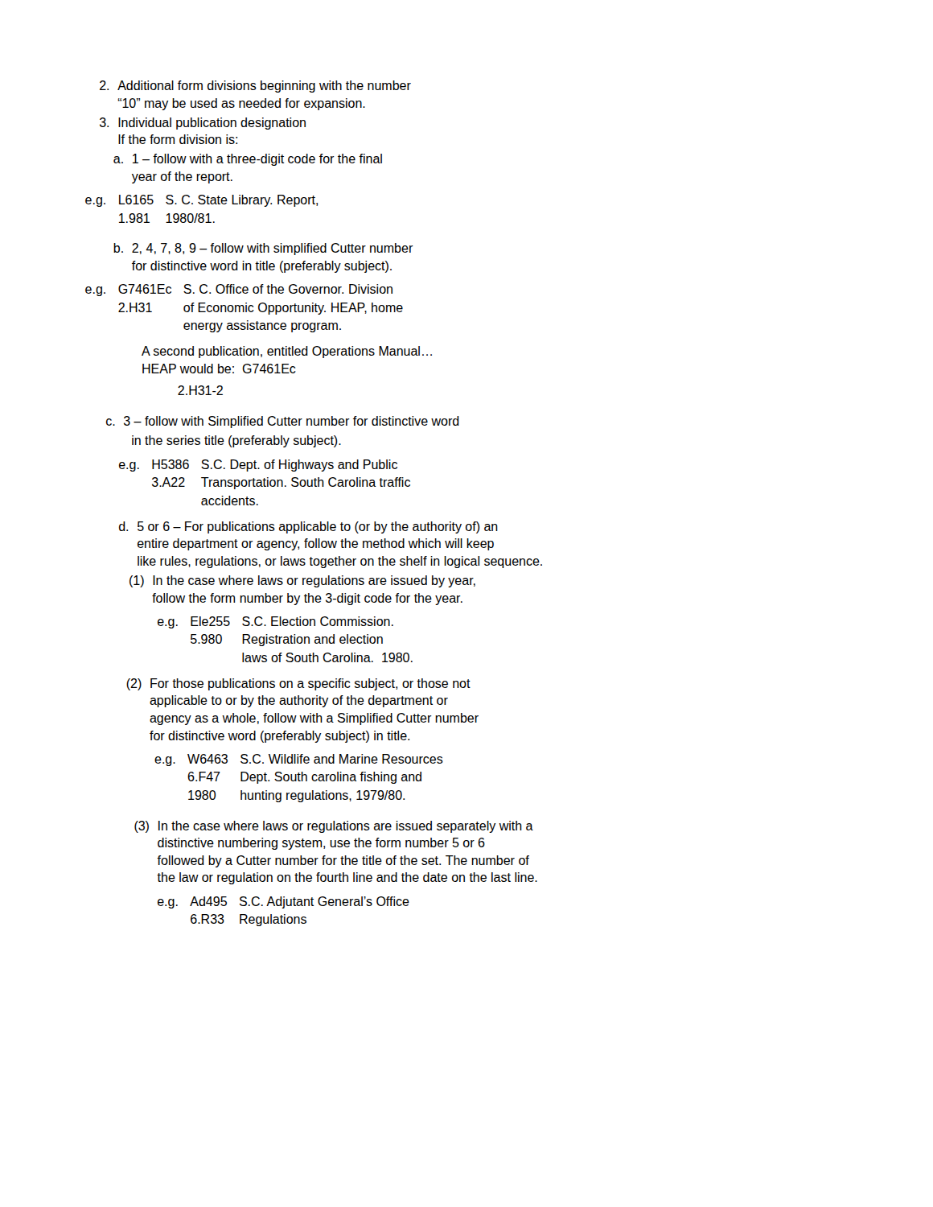2. Additional form divisions beginning with the number
“10” may be used as needed for expansion.
3. Individual publication designation
If the form division is:
a. 1 – follow with a three-digit code for the final
year of the report.
| e.g. | L6165 | S. C. State Library. Report, |
| | 1.981 | 1980/81. |
b. 2, 4, 7, 8, 9 – follow with simplified Cutter number
for distinctive word in title (preferably subject).
| e.g. | G7461Ec | S. C. Office of the Governor. Division |
| | 2.H31 | of Economic Opportunity. HEAP, home |
| | | energy assistance program. |
A second publication, entitled Operations Manual…
HEAP would be: G7461Ec
2.H31-2
c. 3 – follow with Simplified Cutter number for distinctive word
in the series title (preferably subject).
| e.g. | H5386 | S.C. Dept. of Highways and Public |
| | 3.A22 | Transportation. South Carolina traffic |
| | | accidents. |
d. 5 or 6 – For publications applicable to (or by the authority of) an
entire department or agency, follow the method which will keep
like rules, regulations, or laws together on the shelf in logical sequence.
(1) In the case where laws or regulations are issued by year,
follow the form number by the 3-digit code for the year.
| e.g. | Ele255 | S.C. Election Commission. |
| | 5.980 | Registration and election |
| | | laws of South Carolina. 1980. |
(2) For those publications on a specific subject, or those not
applicable to or by the authority of the department or
agency as a whole, follow with a Simplified Cutter number
for distinctive word (preferably subject) in title.
| e.g. | W6463 | S.C. Wildlife and Marine Resources |
| | 6.F47 | Dept. South carolina fishing and |
| | 1980 | hunting regulations, 1979/80. |
(3) In the case where laws or regulations are issued separately with a
distinctive numbering system, use the form number 5 or 6
followed by a Cutter number for the title of the set. The number of
the law or regulation on the fourth line and the date on the last line.
| e.g. | Ad495 | S.C. Adjutant General’s Office |
| | 6.R33 | Regulations |